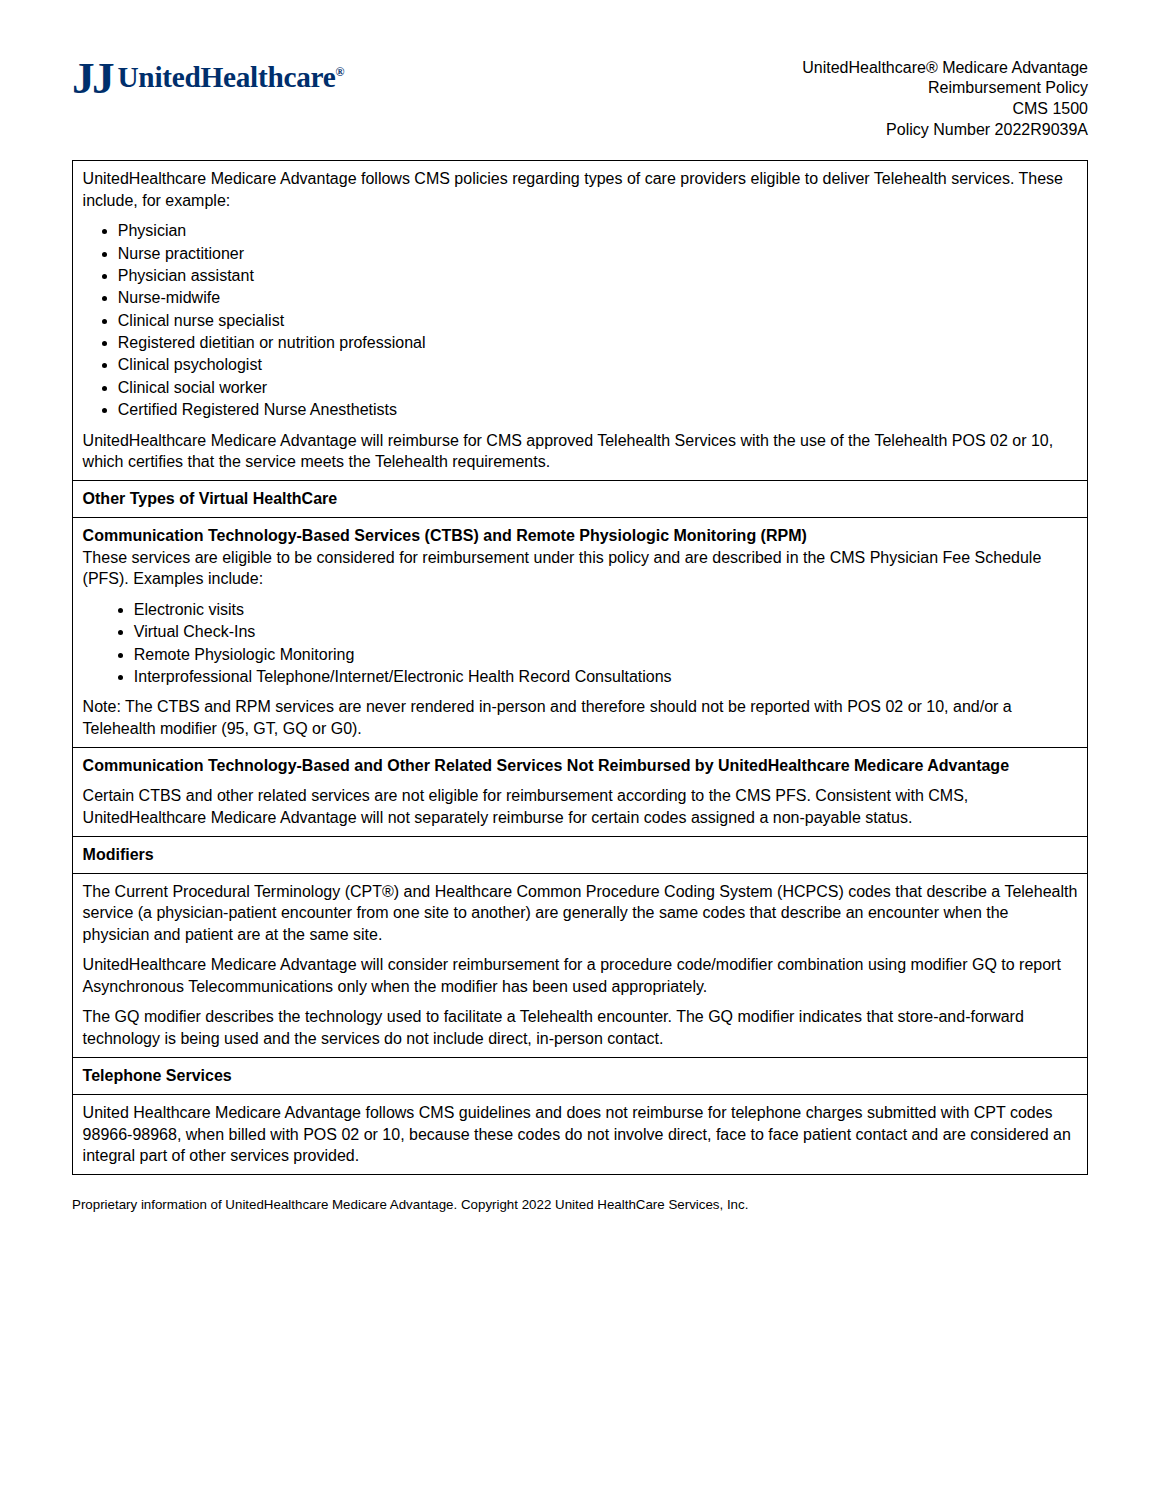JJ UnitedHealthcare®
UnitedHealthcare® Medicare Advantage
Reimbursement Policy
CMS 1500
Policy Number 2022R9039A
| UnitedHealthcare Medicare Advantage follows CMS policies regarding types of care providers eligible to deliver Telehealth services. These include, for example: Physician Nurse practitioner Physician assistant Nurse-midwife Clinical nurse specialist Registered dietitian or nutrition professional Clinical psychologist Clinical social worker Certified Registered Nurse Anesthetists UnitedHealthcare Medicare Advantage will reimburse for CMS approved Telehealth Services with the use of the Telehealth POS 02 or 10, which certifies that the service meets the Telehealth requirements. |
| Other Types of Virtual HealthCare |
| Communication Technology-Based Services (CTBS) and Remote Physiologic Monitoring (RPM) These services are eligible to be considered for reimbursement under this policy and are described in the CMS Physician Fee Schedule (PFS). Examples include: Electronic visits Virtual Check-Ins Remote Physiologic Monitoring Interprofessional Telephone/Internet/Electronic Health Record Consultations Note: The CTBS and RPM services are never rendered in-person and therefore should not be reported with POS 02 or 10, and/or a Telehealth modifier (95, GT, GQ or G0). |
| Communication Technology-Based and Other Related Services Not Reimbursed by UnitedHealthcare Medicare Advantage Certain CTBS and other related services are not eligible for reimbursement according to the CMS PFS. Consistent with CMS, UnitedHealthcare Medicare Advantage will not separately reimburse for certain codes assigned a non-payable status. |
| Modifiers |
| The Current Procedural Terminology (CPT®) and Healthcare Common Procedure Coding System (HCPCS) codes that describe a Telehealth service (a physician-patient encounter from one site to another) are generally the same codes that describe an encounter when the physician and patient are at the same site. UnitedHealthcare Medicare Advantage will consider reimbursement for a procedure code/modifier combination using modifier GQ to report Asynchronous Telecommunications only when the modifier has been used appropriately. The GQ modifier describes the technology used to facilitate a Telehealth encounter. The GQ modifier indicates that store-and-forward technology is being used and the services do not include direct, in-person contact. |
| Telephone Services |
| United Healthcare Medicare Advantage follows CMS guidelines and does not reimburse for telephone charges submitted with CPT codes 98966-98968, when billed with POS 02 or 10, because these codes do not involve direct, face to face patient contact and are considered an integral part of other services provided. |
Proprietary information of UnitedHealthcare Medicare Advantage. Copyright 2022 United HealthCare Services, Inc.